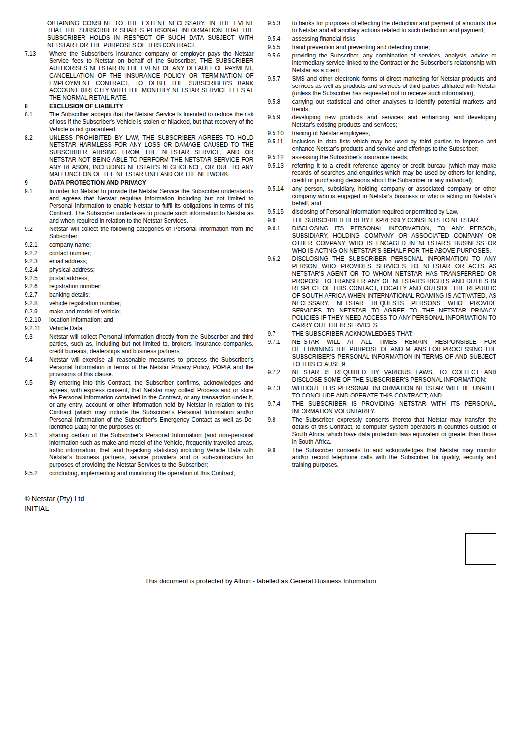Obtaining consent to the extent necessary, in the event that the Subscriber shares Personal Information that the Subscriber holds in respect of such data subject with Netstar for the purposes of this Contract.
7.13
Where the Subscriber's insurance company or employer pays the Netstar Service fees to Netstar on behalf of the Subscriber, the Subscriber authorises Netstar in the event of any default of payment, cancellation of the insurance policy or termination of employment contract, to debit the Subscriber's bank account directly with the monthly Netstar Service fees at the normal retail rate.
8
EXCLUSION OF LIABILITY
8.1
The Subscriber accepts that the Netstar Service is intended to reduce the risk of loss if the Subscriber's Vehicle is stolen or hijacked, but that recovery of the Vehicle is not guaranteed.
8.2
Unless prohibited by law, the Subscriber agrees to hold Netstar harmless for any loss or damage caused to the Subscriber arising from the Netstar Service, and or Netstar not being able to perform the Netstar Service for any reason, including Netstar's negligence, or due to any malfunction of the Netstar Unit and or the Network.
9
DATA PROTECTION AND PRIVACY
9.1
In order for Netstar to provide the Netstar Service the Subscriber understands and agrees that Netstar requires information including but not limited to Personal Information to enable Netstar to fulfil its obligations in terms of this Contract. The Subscriber undertakes to provide such information to Netstar as and when required in relation to the Netstar Services.
9.2
Netstar will collect the following categories of Personal Information from the Subscriber:
9.2.1
company name;
9.2.2
contact number;
9.2.3
email address;
9.2.4
physical address;
9.2.5
postal address;
9.2.6
registration number;
9.2.7
banking details;
9.2.8
vehicle registration number;
9.2.9
make and model of vehicle;
9.2.10
location information; and
9.2.11
Vehicle Data.
9.3
Netstar will collect Personal Information directly from the Subscriber and third parties, such as, including but not limited to, brokers, insurance companies, credit bureaus, dealerships and business partners .
9.4
Netstar will exercise all reasonable measures to process the Subscriber's Personal Information in terms of the Netstar Privacy Policy, POPIA and the provisions of this clause.
9.5
By entering into this Contract, the Subscriber confirms, acknowledges and agrees, with express consent, that Netstar may collect Process and or store the Personal Information contained in the Contract, or any transaction under it, or any entry, account or other information held by Netstar in relation to this Contract (which may include the Subscriber's Personal Information and/or Personal Information of the Subscriber's Emergency Contact as well as De-identified Data) for the purposes of:
9.5.1
sharing certain of the Subscriber's Personal Information (and non-personal information such as make and model of the Vehicle, frequently travelled areas, traffic information, theft and hi-jacking statistics) including Vehicle Data with Netstar's business partners, service providers and or sub-contractors for purposes of providing the Netstar Services to the Subscriber;
9.5.2
concluding, implementing and monitoring the operation of this Contract;
9.5.3
to banks for purposes of effecting the deduction and payment of amounts due to Netstar and all ancillary actions related to such deduction and payment;
9.5.4
assessing financial risks;
9.5.5
fraud prevention and preventing and detecting crime;
9.5.6
providing the Subscriber, any combination of services, analysis, advice or intermediary service linked to the Contract or the Subscriber's relationship with Netstar as a client;
9.5.7
SMS and other electronic forms of direct marketing for Netstar products and services as well as products and services of third parties affiliated with Netstar (unless the Subscriber has requested not to receive such information);
9.5.8
carrying out statistical and other analyses to identify potential markets and trends;
9.5.9
developing new products and services and enhancing and developing Netstar's existing products and services;
9.5.10
training of Netstar employees;
9.5.11
inclusion in data lists which may be used by third parties to improve and enhance Netstar's products and service and offerings to the Subscriber;
9.5.12
assessing the Subscriber's insurance needs;
9.5.13
referring it to a credit reference agency or credit bureau (which may make records of searches and enquiries which may be used by others for lending, credit or purchasing decisions about the Subscriber or any individual);
9.5.14
any person, subsidiary, holding company or associated company or other company who is engaged in Netstar's business or who is acting on Netstar's behalf; and
9.5.15
disclosing of Personal Information required or permitted by Law.
9.6
The Subscriber hereby expressly consents to Netstar:
9.6.1
Disclosing its Personal Information, to any person, subsidiary, holding company or associated company or other company who is engaged in Netstar's business or who is acting on Netstar's behalf for the above purposes.
9.6.2
Disclosing the Subscriber Personal Information to any person who provides services to Netstar or acts as Netstar's agent or to whom Netstar has transferred or propose to transfer any of Netstar's rights and duties in respect of this Contact, locally and outside the Republic of South Africa when international roaming is activated, as necessary. Netstar requests persons who provide services to Netstar to agree to the Netstar Privacy Policies if they need access to any Personal Information to carry out their services.
9.7
The Subscriber acknowledges that:
9.7.1
Netstar will at all times remain responsible for determining the purpose of and means for processing the Subscriber's Personal Information in terms of and subject to this clause 9;
9.7.2
Netstar is required by various laws, to collect and disclose some of the Subscriber's Personal Information;
9.7.3
Without this Personal Information Netstar will be unable to conclude and operate this Contract; and
9.7.4
The Subscriber is providing Netstar with its Personal Information voluntarily.
9.8
The Subscriber expressly consents thereto that Netstar may transfer the details of this Contract, to computer system operators in countries outside of South Africa, which have data protection laws equivalent or greater than those in South Africa.
9.9
The Subscriber consents to and acknowledges that Netstar may monitor and/or record telephone calls with the Subscriber for quality, security and training purposes.
© Netstar (Pty) Ltd
INITIAL
This document is protected by Altron - labelled as General Business Information